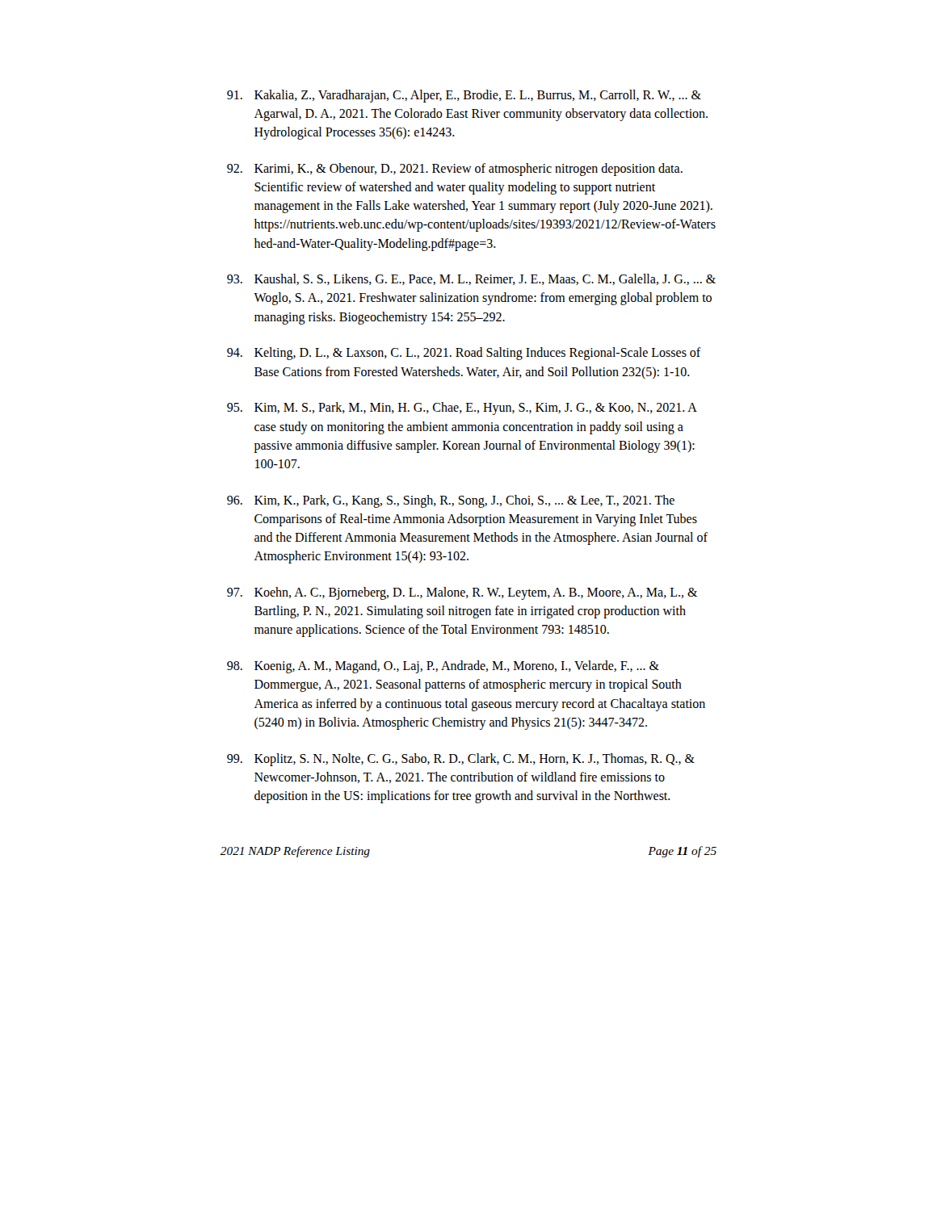91. Kakalia, Z., Varadharajan, C., Alper, E., Brodie, E. L., Burrus, M., Carroll, R. W., ... & Agarwal, D. A., 2021. The Colorado East River community observatory data collection. Hydrological Processes 35(6): e14243.
92. Karimi, K., & Obenour, D., 2021. Review of atmospheric nitrogen deposition data. Scientific review of watershed and water quality modeling to support nutrient management in the Falls Lake watershed, Year 1 summary report (July 2020-June 2021). https://nutrients.web.unc.edu/wp-content/uploads/sites/19393/2021/12/Review-of-Watershed-and-Water-Quality-Modeling.pdf#page=3.
93. Kaushal, S. S., Likens, G. E., Pace, M. L., Reimer, J. E., Maas, C. M., Galella, J. G., ... & Woglo, S. A., 2021. Freshwater salinization syndrome: from emerging global problem to managing risks. Biogeochemistry 154: 255–292.
94. Kelting, D. L., & Laxson, C. L., 2021. Road Salting Induces Regional-Scale Losses of Base Cations from Forested Watersheds. Water, Air, and Soil Pollution 232(5): 1-10.
95. Kim, M. S., Park, M., Min, H. G., Chae, E., Hyun, S., Kim, J. G., & Koo, N., 2021. A case study on monitoring the ambient ammonia concentration in paddy soil using a passive ammonia diffusive sampler. Korean Journal of Environmental Biology 39(1): 100-107.
96. Kim, K., Park, G., Kang, S., Singh, R., Song, J., Choi, S., ... & Lee, T., 2021. The Comparisons of Real-time Ammonia Adsorption Measurement in Varying Inlet Tubes and the Different Ammonia Measurement Methods in the Atmosphere. Asian Journal of Atmospheric Environment 15(4): 93-102.
97. Koehn, A. C., Bjorneberg, D. L., Malone, R. W., Leytem, A. B., Moore, A., Ma, L., & Bartling, P. N., 2021. Simulating soil nitrogen fate in irrigated crop production with manure applications. Science of the Total Environment 793: 148510.
98. Koenig, A. M., Magand, O., Laj, P., Andrade, M., Moreno, I., Velarde, F., ... & Dommergue, A., 2021. Seasonal patterns of atmospheric mercury in tropical South America as inferred by a continuous total gaseous mercury record at Chacaltaya station (5240 m) in Bolivia. Atmospheric Chemistry and Physics 21(5): 3447-3472.
99. Koplitz, S. N., Nolte, C. G., Sabo, R. D., Clark, C. M., Horn, K. J., Thomas, R. Q., & Newcomer-Johnson, T. A., 2021. The contribution of wildland fire emissions to deposition in the US: implications for tree growth and survival in the Northwest.
2021 NADP Reference Listing Page 11 of 25